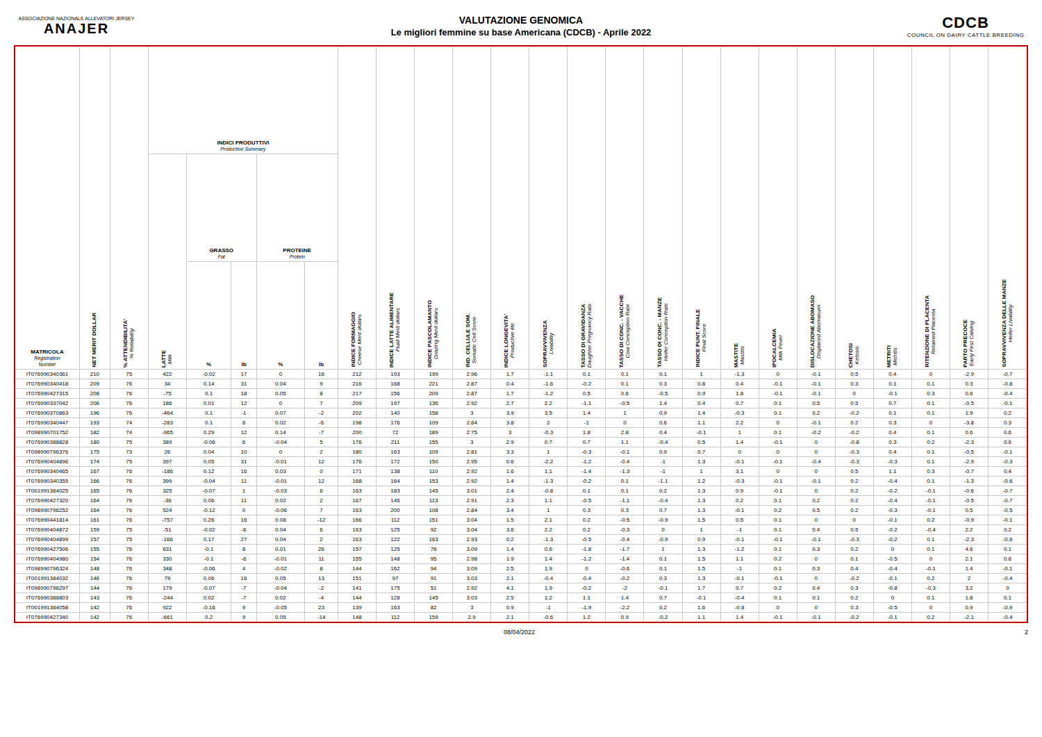ASSOCIAZIONE NAZIONALE ALLEVATORI JERSEY
ANAJER
VALUTAZIONE GENOMICA
Le migliori femmine su base Americana (CDCB) - Aprile 2022
CDCB
COUNCIL ON DAIRY CATTLE BREEDING
| MATRICOLA Registration Number | NET MERIT DOLLAR | % ATTENDIBILITA' % Reliability | INDICI PRODUTTIVI Production Summary | INDICE FORMAGGIO Cheese Merit dollars | INDICE LATTE ALIMENTARE Fluid Merit dollars | INDICE PASCOLAMANTO Grazing Merit dollars | IND. CELLULE SOM. Somatic Cell Score | INDICE LONGEVITA' Productive life | SOPRAVVIVENZA Livability | TASSO DI GRAVIDANZA Daughter Pregnancy Rate | TASSO DI CONC. - VACCHE Cow Conception Rate | TASSO DI CONC. - MANZE Heifer Conception Rate | INDICE PUNT. FINALE Final Score | MASTITE Mastitis | IPOCALCEMIA Milk Fever | DISLOCAZIONE ABOMASO Displaced Abomasum | CHETOSI Ketosis | METRITI Metritis | RITENZIONE DI PLACENTA Retained Placenta | PARTO PRECOCE Early First Calving | SOPRAVVIVENZA DELLE MANZE Heifer Livability |
| --- | --- | --- | --- | --- | --- | --- | --- | --- | --- | --- | --- | --- | --- | --- | --- | --- | --- | --- | --- | --- | --- |
| LATTE Milk | GRASSO Fat | PROTEINE Protein |
| % | lb | % | lb |
| IT076990340361 | 210 | 75 | 422 | -0.02 | 17 | 0 | 16 | 212 | 193 | 199 | 2.96 | 1.7 | -1.1 | 0.1 | 0.1 | 0.1 | 1 | -1.3 | 0 | -0.1 | 0.5 | 0.4 | 0 | -2.9 | -0.7 |
| IT076990340418 | 209 | 76 | 34 | 0.14 | 31 | 0.04 | 9 | 216 | 168 | 221 | 2.87 | 0.4 | -1.6 | -0.2 | 0.1 | 0.3 | 0.8 | 0.4 | -0.1 | -0.1 | 0.3 | 0.1 | 0.1 | 0.3 | -0.8 |
| IT076990427315 | 208 | 76 | -75 | 0.1 | 18 | 0.05 | 8 | 217 | 156 | 209 | 2.87 | 1.7 | -1.2 | 0.5 | 0.6 | -0.5 | 0.9 | 1.8 | -0.1 | -0.1 | 0 | -0.1 | 0.3 | 0.6 | -0.4 |
| IT076990337042 | 206 | 76 | 186 | 0.01 | 12 | 0 | 7 | 209 | 197 | 136 | 2.92 | 2.7 | 2.2 | -1.1 | -0.5 | 1.4 | 0.4 | 0.7 | 0.1 | 0.5 | 0.5 | 0.7 | 0.1 | -0.5 | -0.1 |
| IT076990370863 | 196 | 76 | -464 | 0.1 | -1 | 0.07 | -2 | 202 | 140 | 158 | 3 | 3.9 | 3.5 | 1.4 | 1 | 0.9 | 1.4 | -0.3 | 0.1 | 0.2 | -0.2 | 0.1 | 0.1 | 1.9 | 0.2 |
| IT076990340447 | 193 | 74 | -283 | 0.1 | 8 | 0.02 | -6 | 198 | 176 | 109 | 2.84 | 3.8 | 2 | -1 | 0 | 0.6 | 1.1 | 2.2 | 0 | -0.1 | 0.2 | 0.3 | 0 | -3.8 | 0.3 |
| IT098990701752 | 182 | 74 | -965 | 0.29 | 12 | 0.14 | -7 | 200 | 72 | 189 | 2.75 | 3 | -0.3 | 1.8 | 2.8 | 0.4 | -0.1 | 1 | 0.1 | -0.2 | -0.2 | 0.4 | 0.1 | 0.6 | 0.6 |
| IT076990388828 | 180 | 75 | 389 | -0.06 | 6 | -0.04 | 5 | 176 | 211 | 155 | 3 | 2.9 | 0.7 | 0.7 | 1.1 | -0.4 | 0.5 | 1.4 | -0.1 | 0 | -0.8 | 0.3 | 0.2 | -2.3 | 0.6 |
| IT098990796376 | 175 | 73 | 26 | 0.04 | 10 | 0 | 2 | 180 | 163 | 109 | 2.81 | 3.3 | 1 | -0.3 | -0.1 | 0.9 | 0.7 | 0 | 0 | 0 | -0.3 | 0.4 | 0.1 | -0.5 | -0.1 |
| IT076990404896 | 174 | 75 | 397 | 0.05 | 31 | -0.01 | 12 | 176 | 172 | 150 | 2.95 | 0.6 | -2.2 | -1.2 | -0.4 | -1 | 1.3 | -0.1 | -0.1 | -0.4 | -0.3 | -0.3 | 0.1 | -2.9 | -0.3 |
| IT076990340465 | 167 | 76 | -186 | 0.12 | 16 | 0.03 | 0 | 171 | 138 | 110 | 2.92 | 1.6 | 1.1 | -1.4 | -1.3 | -1 | 1 | 3.1 | 0 | 0 | 0.5 | 1.1 | 0.3 | -0.7 | 0.4 |
| IT076990340355 | 166 | 76 | 399 | -0.04 | 11 | -0.01 | 12 | 168 | 164 | 153 | 2.92 | 1.4 | -1.3 | -0.2 | 0.1 | -1.1 | 1.2 | -0.3 | -0.1 | -0.1 | 0.2 | -0.4 | 0.1 | -1.3 | -0.6 |
| IT001991384025 | 165 | 76 | 325 | -0.07 | 1 | -0.03 | 6 | 163 | 183 | 145 | 3.01 | 2.4 | -0.8 | 0.1 | 0.1 | 0.2 | 1.3 | 0.9 | -0.1 | 0 | 0.2 | -0.2 | -0.1 | -0.6 | -0.7 |
| IT076990427320 | 164 | 76 | -36 | 0.06 | 11 | 0.02 | 2 | 167 | 146 | 113 | 2.91 | 2.3 | 1.1 | -0.5 | -1.1 | -0.4 | 1.3 | 0.2 | 0.1 | 0.2 | 0.2 | -0.4 | -0.1 | -0.5 | -0.7 |
| IT098990796252 | 164 | 76 | 524 | -0.12 | 0 | -0.06 | 7 | 163 | 200 | 108 | 2.84 | 3.4 | 1 | 0.3 | 0.3 | 0.7 | 1.3 | -0.1 | 0.2 | 0.5 | 0.2 | -0.3 | -0.1 | 0.5 | -0.5 |
| IT076990441814 | 161 | 76 | -757 | 0.26 | 16 | 0.08 | -12 | 166 | 112 | 151 | 3.04 | 1.5 | 2.1 | 0.2 | -0.5 | -0.9 | 1.5 | 0.5 | 0.1 | 0 | 0 | -0.1 | 0.2 | -0.9 | -0.1 |
| IT076990404872 | 159 | 75 | -51 | -0.02 | -6 | 0.04 | 6 | 163 | 125 | 92 | 3.04 | 3.6 | 2.2 | 0.2 | -0.3 | 0 | 1 | -1 | 0.1 | 0.4 | 0.5 | -0.2 | -0.4 | 2.2 | 0.2 |
| IT076990404899 | 157 | 75 | -166 | 0.17 | 27 | 0.04 | 2 | 163 | 122 | 163 | 2.93 | 0.2 | -1.3 | -0.5 | -0.4 | -0.9 | 0.9 | -0.1 | -0.1 | -0.1 | -0.3 | -0.2 | 0.1 | -2.3 | -0.6 |
| IT076990427506 | 155 | 76 | 631 | -0.1 | 8 | 0.01 | 26 | 157 | 125 | 76 | 3.09 | 1.4 | 0.6 | -1.8 | -1.7 | 1 | 1.3 | -1.2 | 0.1 | 0.3 | 0.2 | 0 | 0.1 | 4.6 | 0.1 |
| IT076990404980 | 154 | 76 | 330 | -0.1 | -6 | -0.01 | 11 | 155 | 148 | 95 | 2.98 | 1.9 | 1.4 | -1.2 | -1.4 | 0.1 | 1.5 | 1.1 | 0.2 | 0 | 0.1 | -0.5 | 0 | 2.1 | 0.8 |
| IT098990796324 | 148 | 76 | 348 | -0.06 | 4 | -0.02 | 8 | 144 | 162 | 94 | 3.09 | 2.5 | 1.9 | 0 | -0.6 | 0.1 | 1.5 | -1 | 0.1 | 0.3 | 0.4 | -0.4 | -0.1 | 1.4 | -0.1 |
| IT001991384032 | 146 | 76 | 79 | 0.06 | 16 | 0.05 | 13 | 151 | 97 | 91 | 3.03 | 2.1 | -0.4 | -0.4 | -0.2 | 0.3 | 1.3 | -0.1 | -0.1 | 0 | -0.2 | -0.1 | 0.2 | 2 | -0.4 |
| IT098990796297 | 144 | 76 | 179 | -0.07 | -7 | -0.04 | -2 | 141 | 175 | 51 | 2.92 | 4.1 | 1.9 | -0.2 | -2 | -0.1 | 1.7 | 0.7 | 0.2 | 0.4 | 0.3 | -0.8 | -0.3 | 3.2 | 0 |
| IT076990388803 | 143 | 76 | -244 | 0.02 | -7 | 0.02 | -4 | 144 | 128 | 145 | 3.03 | 2.5 | 1.2 | 1.1 | 1.4 | 0.7 | -0.1 | -0.4 | 0.1 | 0.1 | 0.2 | 0 | 0.1 | 1.8 | 0.1 |
| IT001991384058 | 142 | 76 | 922 | -0.16 | 9 | -0.05 | 23 | 139 | 163 | 82 | 3 | 0.9 | -1 | -1.9 | -2.2 | 0.2 | 1.6 | -0.8 | 0 | 0 | 0.3 | -0.5 | 0 | 0.9 | -0.9 |
| IT076990427340 | 142 | 76 | -661 | 0.2 | 9 | 0.05 | -14 | 148 | 112 | 159 | 2.9 | 2.1 | -0.6 | 1.2 | 0.9 | -0.2 | 1.1 | 1.4 | -0.1 | -0.1 | -0.2 | -0.1 | 0.2 | -2.1 | -0.4 |
08/04/2022 2